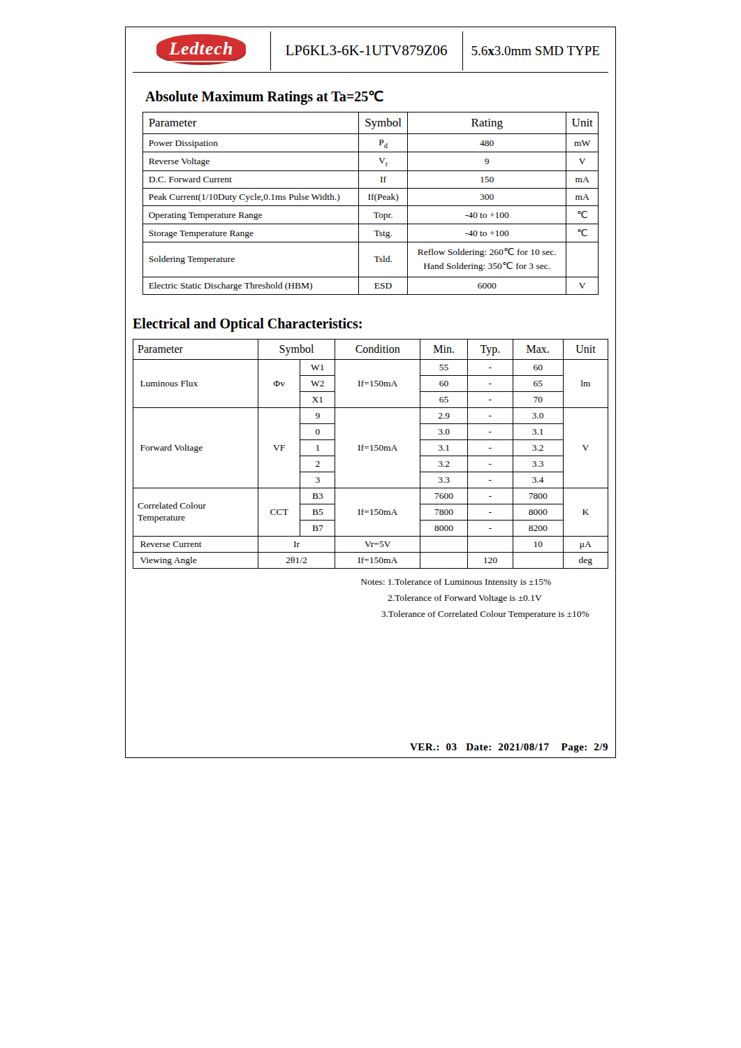Ledtech
LP6KL3-6K-1UTV879Z06
5.6 x 3.0mm SMD TYPE
Absolute Maximum Ratings at Ta=25℃
| Parameter | Symbol | Rating | Unit |
| --- | --- | --- | --- |
| Power Dissipation | P d | 480 | mW |
| Reverse Voltage | V r | 9 | V |
| D.C. Forward Current | If | 150 | mA |
| Peak Current(1/10Duty Cycle,0.1ms Pulse Width.) | If(Peak) | 300 | mA |
| Operating Temperature Range | Topr. | -40 to +100 | ℃ |
| Storage Temperature Range | Tstg. | -40 to +100 | ℃ |
| Soldering Temperature | Tsld. | Reflow Soldering: 260℃ for 10 sec. Hand Soldering: 350℃ for 3 sec. | |
| Electric Static Discharge Threshold (HBM) | ESD | 6000 | V |
Electrical and Optical Characteristics:
| Parameter | Symbol | Condition | Min. | Typ. | Max. | Unit |
| --- | --- | --- | --- | --- | --- | --- |
| Luminous Flux | Φv | W1 | If=150mA | 55 | - | 60 | lm |
| W2 | 60 | - | 65 |
| X1 | 65 | - | 70 |
| Forward Voltage | VF | 9 | If=150mA | 2.9 | - | 3.0 | V |
| 0 | 3.0 | - | 3.1 |
| 1 | 3.1 | - | 3.2 |
| 2 | 3.2 | - | 3.3 |
| 3 | 3.3 | - | 3.4 |
| Correlated Colour Temperature | CCT | B3 | If=150mA | 7600 | - | 7800 | K |
| B5 | 7800 | - | 8000 |
| B7 | 8000 | - | 8200 |
| Reverse Current | Ir | Vr=5V | | | 10 | μA |
| Viewing Angle | 2θ1/2 | If=150mA | | 120 | | deg |
Notes: 1.Tolerance of Luminous Intensity is ±15%
2.Tolerance of Forward Voltage is ±0.1V
3.Tolerance of Correlated Colour Temperature is ±10%
VER.: 03 Date: 2021/08/17 Page: 2/9